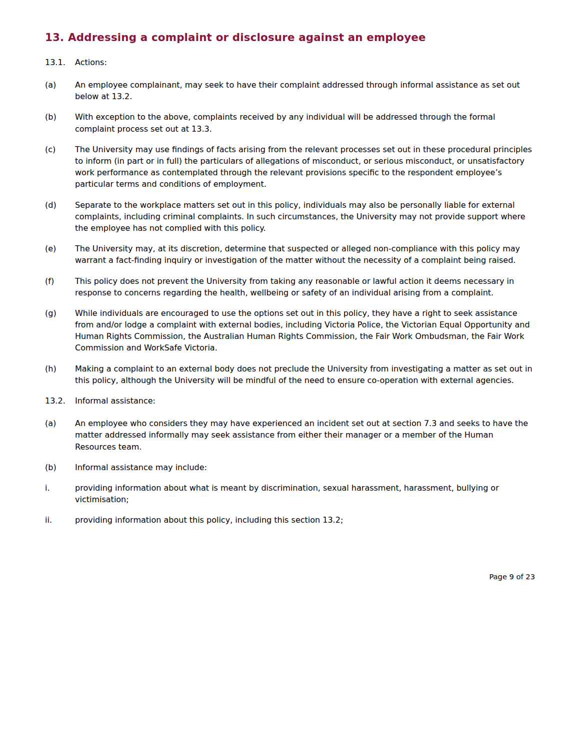13. Addressing a complaint or disclosure against an employee
13.1.
Actions:
(a)
An employee complainant, may seek to have their complaint addressed through informal assistance as set out below at 13.2.
(b)
With exception to the above, complaints received by any individual will be addressed through the formal complaint process set out at 13.3.
(c)
The University may use findings of facts arising from the relevant processes set out in these procedural principles to inform (in part or in full) the particulars of allegations of misconduct, or serious misconduct, or unsatisfactory work performance as contemplated through the relevant provisions specific to the respondent employee’s particular terms and conditions of employment.
(d)
Separate to the workplace matters set out in this policy, individuals may also be personally liable for external complaints, including criminal complaints. In such circumstances, the University may not provide support where the employee has not complied with this policy.
(e)
The University may, at its discretion, determine that suspected or alleged non-compliance with this policy may warrant a fact-finding inquiry or investigation of the matter without the necessity of a complaint being raised.
(f)
This policy does not prevent the University from taking any reasonable or lawful action it deems necessary in response to concerns regarding the health, wellbeing or safety of an individual arising from a complaint.
(g)
While individuals are encouraged to use the options set out in this policy, they have a right to seek assistance from and/or lodge a complaint with external bodies, including Victoria Police, the Victorian Equal Opportunity and Human Rights Commission, the Australian Human Rights Commission, the Fair Work Ombudsman, the Fair Work Commission and WorkSafe Victoria.
(h)
Making a complaint to an external body does not preclude the University from investigating a matter as set out in this policy, although the University will be mindful of the need to ensure co-operation with external agencies.
13.2.
Informal assistance:
(a)
An employee who considers they may have experienced an incident set out at section 7.3 and seeks to have the matter addressed informally may seek assistance from either their manager or a member of the Human Resources team.
(b)
Informal assistance may include:
i.
providing information about what is meant by discrimination, sexual harassment, harassment, bullying or victimisation;
ii.
providing information about this policy, including this section 13.2;
Page 9 of 23